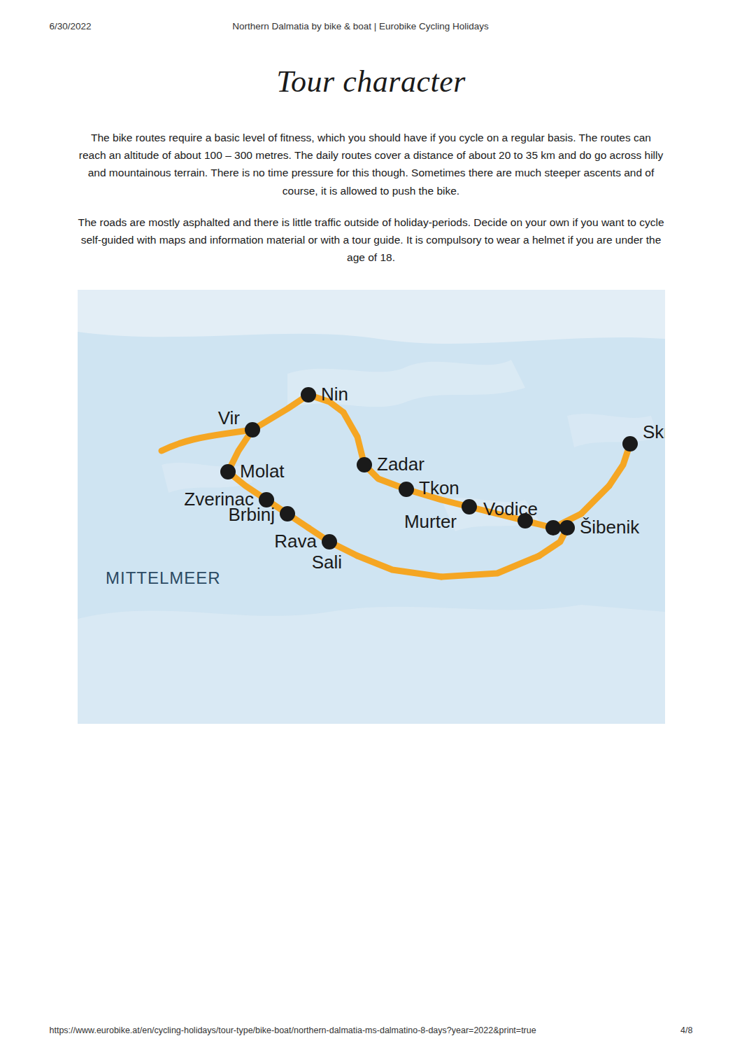6/30/2022
Northern Dalmatia by bike & boat | Eurobike Cycling Holidays
Tour character
The bike routes require a basic level of fitness, which you should have if you cycle on a regular basis. The routes can reach an altitude of about 100 – 300 metres. The daily routes cover a distance of about 20 to 35 km and do go across hilly and mountainous terrain. There is no time pressure for this though. Sometimes there are much steeper ascents and of course, it is allowed to push the bike.
The roads are mostly asphalted and there is little traffic outside of holiday-periods. Decide on your own if you want to cycle self-guided with maps and information material or with a tour guide. It is compulsory to wear a helmet if you are under the age of 18.
Route map of Northern Dalmatia bike & boat tour Map showing the tour route connecting Vir, Nin, Zadar, Molat, Zverinac, Brbinj, Rava, Sali, Tkon, Murter, Vodice, Šibenik and Skradin along the Adriatic coast, labelled Mittelmeer. Vir Nin Zadar Molat Zverinac Brbinj Rava Sali Tkon Murter Vodice Šibenik Skradin MITTELMEER
https://www.eurobike.at/en/cycling-holidays/tour-type/bike-boat/northern-dalmatia-ms-dalmatino-8-days?year=2022&print=true
4/8